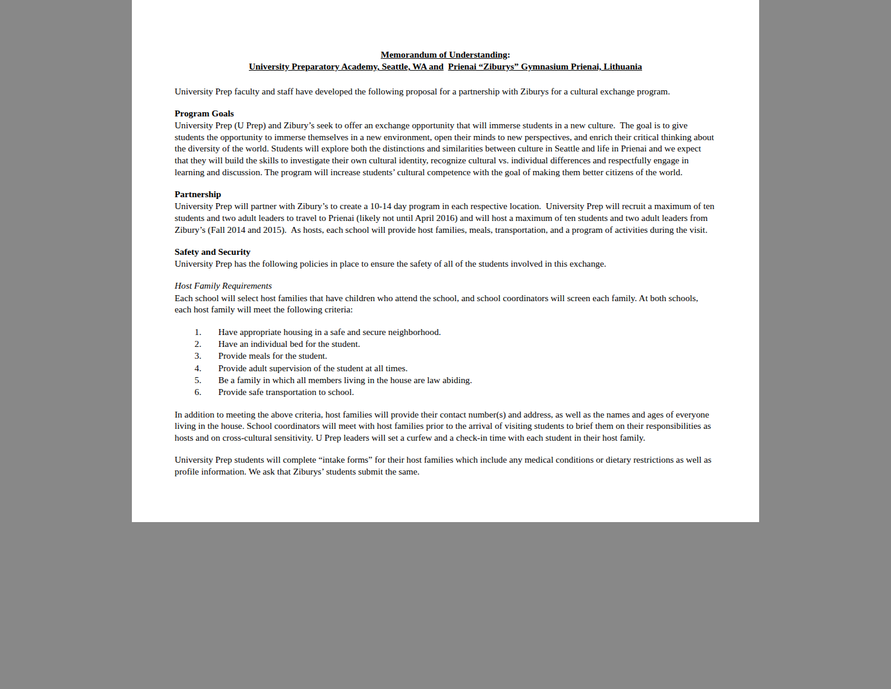Memorandum of Understanding: University Preparatory Academy, Seattle, WA and Prienai “Ziburys” Gymnasium Prienai, Lithuania
University Prep faculty and staff have developed the following proposal for a partnership with Ziburys for a cultural exchange program.
Program Goals
University Prep (U Prep) and Zibury’s seek to offer an exchange opportunity that will immerse students in a new culture. The goal is to give students the opportunity to immerse themselves in a new environment, open their minds to new perspectives, and enrich their critical thinking about the diversity of the world. Students will explore both the distinctions and similarities between culture in Seattle and life in Prienai and we expect that they will build the skills to investigate their own cultural identity, recognize cultural vs. individual differences and respectfully engage in learning and discussion. The program will increase students’ cultural competence with the goal of making them better citizens of the world.
Partnership
University Prep will partner with Zibury’s to create a 10-14 day program in each respective location. University Prep will recruit a maximum of ten students and two adult leaders to travel to Prienai (likely not until April 2016) and will host a maximum of ten students and two adult leaders from Zibury’s (Fall 2014 and 2015). As hosts, each school will provide host families, meals, transportation, and a program of activities during the visit.
Safety and Security
University Prep has the following policies in place to ensure the safety of all of the students involved in this exchange.
Host Family Requirements
Each school will select host families that have children who attend the school, and school coordinators will screen each family. At both schools, each host family will meet the following criteria:
Have appropriate housing in a safe and secure neighborhood.
Have an individual bed for the student.
Provide meals for the student.
Provide adult supervision of the student at all times.
Be a family in which all members living in the house are law abiding.
Provide safe transportation to school.
In addition to meeting the above criteria, host families will provide their contact number(s) and address, as well as the names and ages of everyone living in the house. School coordinators will meet with host families prior to the arrival of visiting students to brief them on their responsibilities as hosts and on cross-cultural sensitivity. U Prep leaders will set a curfew and a check-in time with each student in their host family.
University Prep students will complete “intake forms” for their host families which include any medical conditions or dietary restrictions as well as profile information. We ask that Ziburys’ students submit the same.